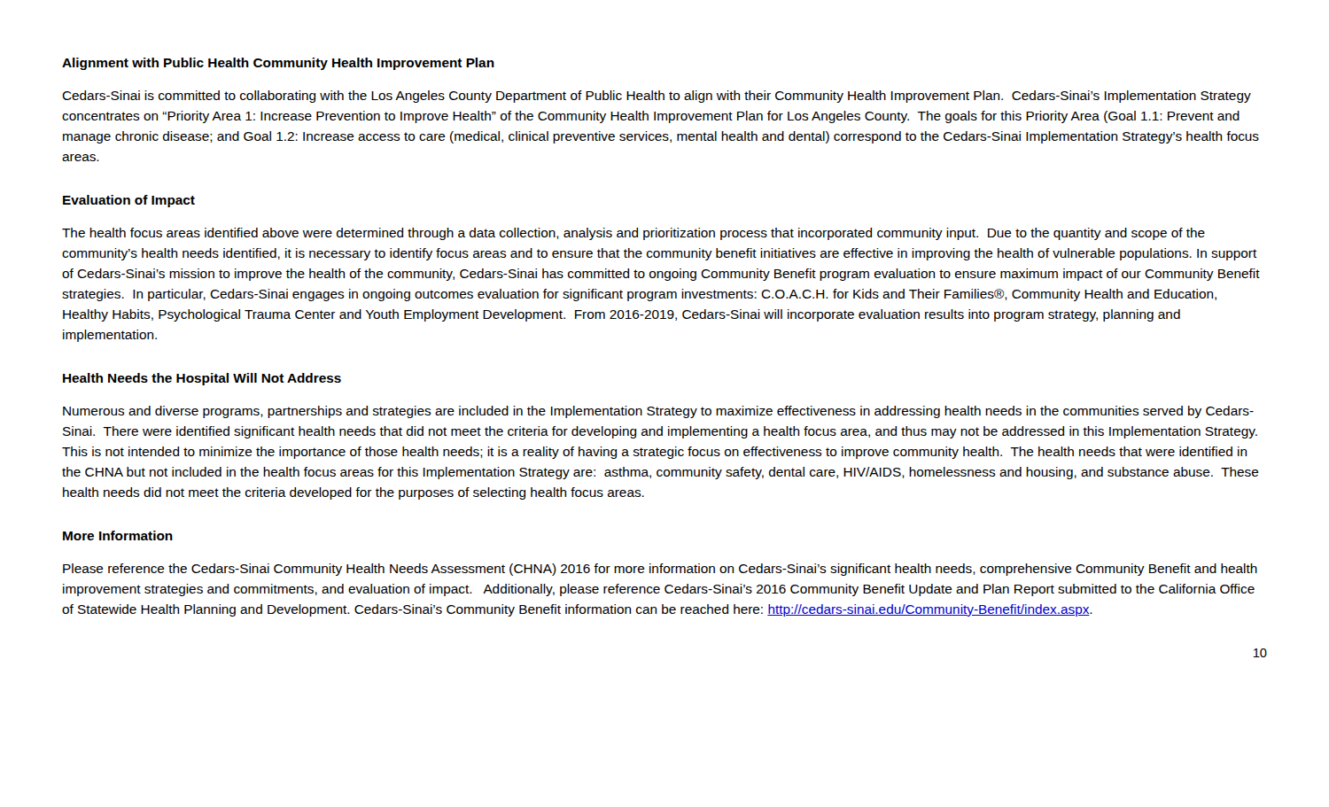Alignment with Public Health Community Health Improvement Plan
Cedars-Sinai is committed to collaborating with the Los Angeles County Department of Public Health to align with their Community Health Improvement Plan. Cedars-Sinai’s Implementation Strategy concentrates on “Priority Area 1: Increase Prevention to Improve Health” of the Community Health Improvement Plan for Los Angeles County. The goals for this Priority Area (Goal 1.1: Prevent and manage chronic disease; and Goal 1.2: Increase access to care (medical, clinical preventive services, mental health and dental) correspond to the Cedars-Sinai Implementation Strategy’s health focus areas.
Evaluation of Impact
The health focus areas identified above were determined through a data collection, analysis and prioritization process that incorporated community input. Due to the quantity and scope of the community’s health needs identified, it is necessary to identify focus areas and to ensure that the community benefit initiatives are effective in improving the health of vulnerable populations. In support of Cedars-Sinai’s mission to improve the health of the community, Cedars-Sinai has committed to ongoing Community Benefit program evaluation to ensure maximum impact of our Community Benefit strategies. In particular, Cedars-Sinai engages in ongoing outcomes evaluation for significant program investments: C.O.A.C.H. for Kids and Their Families®, Community Health and Education, Healthy Habits, Psychological Trauma Center and Youth Employment Development. From 2016-2019, Cedars-Sinai will incorporate evaluation results into program strategy, planning and implementation.
Health Needs the Hospital Will Not Address
Numerous and diverse programs, partnerships and strategies are included in the Implementation Strategy to maximize effectiveness in addressing health needs in the communities served by Cedars-Sinai. There were identified significant health needs that did not meet the criteria for developing and implementing a health focus area, and thus may not be addressed in this Implementation Strategy. This is not intended to minimize the importance of those health needs; it is a reality of having a strategic focus on effectiveness to improve community health. The health needs that were identified in the CHNA but not included in the health focus areas for this Implementation Strategy are: asthma, community safety, dental care, HIV/AIDS, homelessness and housing, and substance abuse. These health needs did not meet the criteria developed for the purposes of selecting health focus areas.
More Information
Please reference the Cedars-Sinai Community Health Needs Assessment (CHNA) 2016 for more information on Cedars-Sinai’s significant health needs, comprehensive Community Benefit and health improvement strategies and commitments, and evaluation of impact. Additionally, please reference Cedars-Sinai’s 2016 Community Benefit Update and Plan Report submitted to the California Office of Statewide Health Planning and Development. Cedars-Sinai’s Community Benefit information can be reached here: http://cedars-sinai.edu/Community-Benefit/index.aspx.
10